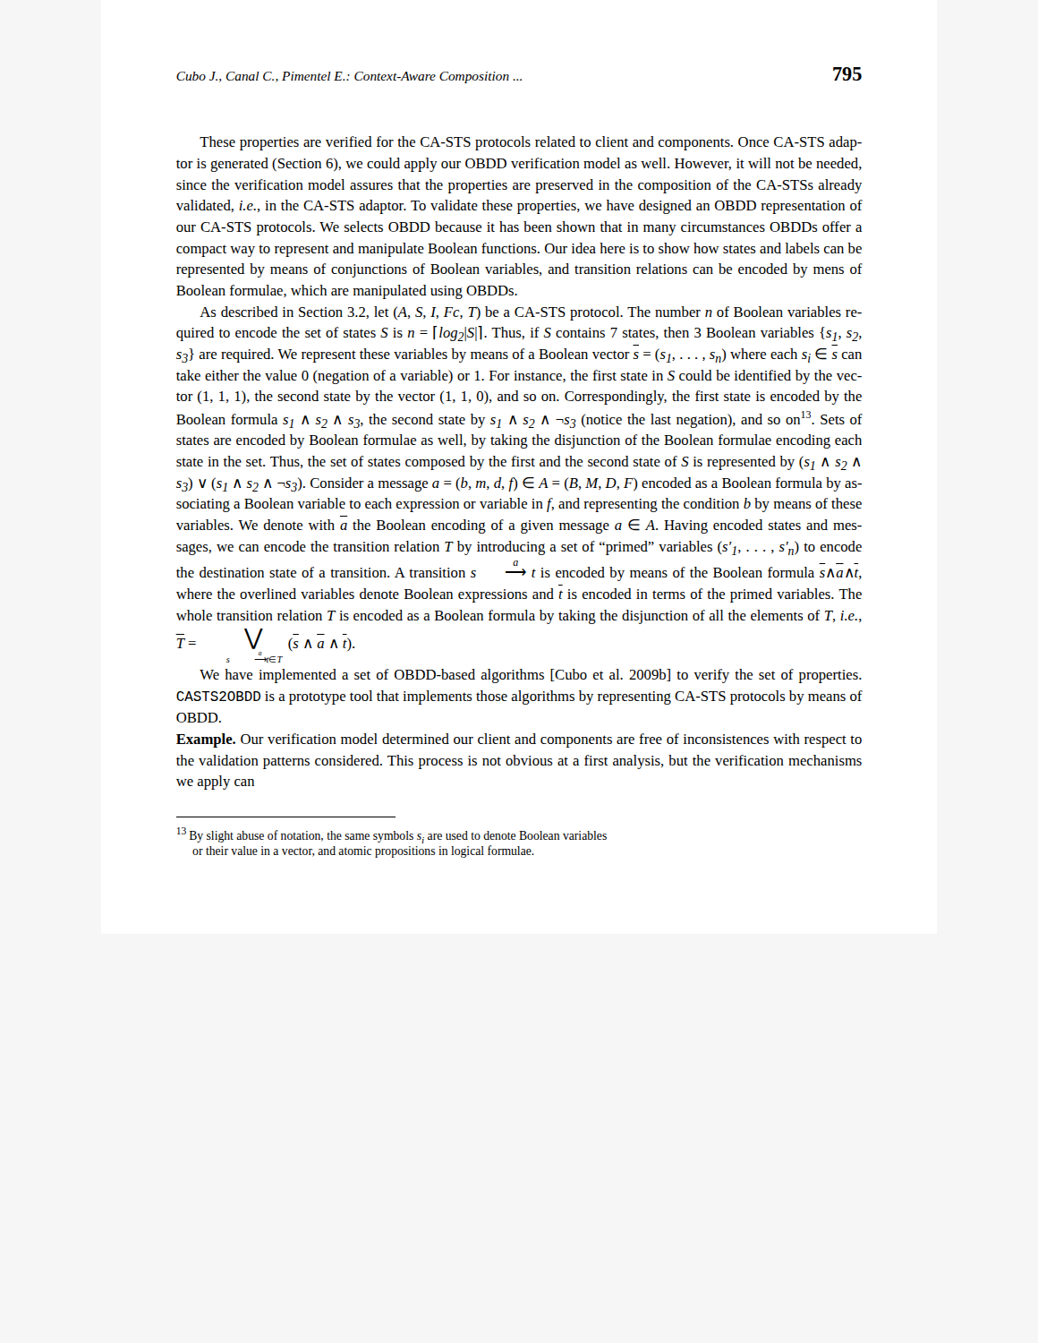Cubo J., Canal C., Pimentel E.: Context-Aware Composition ... 795
These properties are verified for the CA-STS protocols related to client and components. Once CA-STS adaptor is generated (Section 6), we could apply our OBDD verification model as well. However, it will not be needed, since the verification model assures that the properties are preserved in the composition of the CA-STSs already validated, i.e., in the CA-STS adaptor. To validate these properties, we have designed an OBDD representation of our CA-STS protocols. We selects OBDD because it has been shown that in many circumstances OBDDs offer a compact way to represent and manipulate Boolean functions. Our idea here is to show how states and labels can be represented by means of conjunctions of Boolean variables, and transition relations can be encoded by mens of Boolean formulae, which are manipulated using OBDDs.
As described in Section 3.2, let (A, S, I, Fc, T) be a CA-STS protocol. The number n of Boolean variables required to encode the set of states S is n = ⌈log2|S|⌉. Thus, if S contains 7 states, then 3 Boolean variables {s1, s2, s3} are required. We represent these variables by means of a Boolean vector s = (s1, . . . , sn) where each si ∈ s can take either the value 0 (negation of a variable) or 1. For instance, the first state in S could be identified by the vector (1, 1, 1), the second state by the vector (1, 1, 0), and so on. Correspondingly, the first state is encoded by the Boolean formula s1 ∧ s2 ∧ s3, the second state by s1 ∧ s2 ∧ ¬s3 (notice the last negation), and so on13. Sets of states are encoded by Boolean formulae as well, by taking the disjunction of the Boolean formulae encoding each state in the set. Thus, the set of states composed by the first and the second state of S is represented by (s1 ∧ s2 ∧ s3) ∨ (s1 ∧ s2 ∧ ¬s3). Consider a message a = (b, m, d, f) ∈ A = (B, M, D, F) encoded as a Boolean formula by associating a Boolean variable to each expression or variable in f, and representing the condition b by means of these variables. We denote with a the Boolean encoding of a given message a ∈ A. Having encoded states and messages, we can encode the transition relation T by introducing a set of “primed” variables (s′1, . . . , s′n) to encode the destination state of a transition. A transition s a⟶ t is encoded by means of the Boolean formula s∧a∧t, where the overlined variables denote Boolean expressions and t is encoded in terms of the primed variables. The whole transition relation T is encoded as a Boolean formula by taking the disjunction of all the elements of T, i.e., T = ⋁sa⟶t∈T (s ∧ a ∧ t).
We have implemented a set of OBDD-based algorithms [Cubo et al. 2009b] to verify the set of properties. CASTS2OBDD is a prototype tool that implements those algorithms by representing CA-STS protocols by means of OBDD.
Example. Our verification model determined our client and components are free of inconsistences with respect to the validation patterns considered. This process is not obvious at a first analysis, but the verification mechanisms we apply can
13 By slight abuse of notation, the same symbols si are used to denote Boolean variablesor their value in a vector, and atomic propositions in logical formulae.